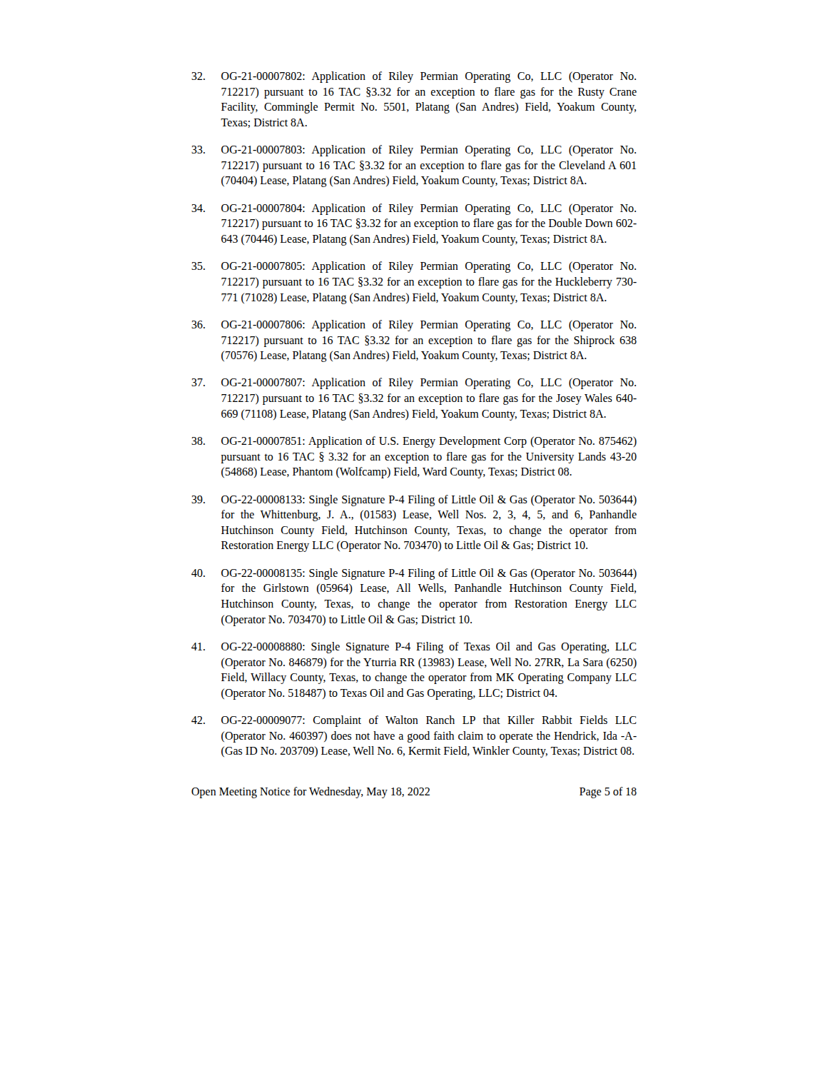32. OG-21-00007802: Application of Riley Permian Operating Co, LLC (Operator No. 712217) pursuant to 16 TAC §3.32 for an exception to flare gas for the Rusty Crane Facility, Commingle Permit No. 5501, Platang (San Andres) Field, Yoakum County, Texas; District 8A.
33. OG-21-00007803: Application of Riley Permian Operating Co, LLC (Operator No. 712217) pursuant to 16 TAC §3.32 for an exception to flare gas for the Cleveland A 601 (70404) Lease, Platang (San Andres) Field, Yoakum County, Texas; District 8A.
34. OG-21-00007804: Application of Riley Permian Operating Co, LLC (Operator No. 712217) pursuant to 16 TAC §3.32 for an exception to flare gas for the Double Down 602-643 (70446) Lease, Platang (San Andres) Field, Yoakum County, Texas; District 8A.
35. OG-21-00007805: Application of Riley Permian Operating Co, LLC (Operator No. 712217) pursuant to 16 TAC §3.32 for an exception to flare gas for the Huckleberry 730-771 (71028) Lease, Platang (San Andres) Field, Yoakum County, Texas; District 8A.
36. OG-21-00007806: Application of Riley Permian Operating Co, LLC (Operator No. 712217) pursuant to 16 TAC §3.32 for an exception to flare gas for the Shiprock 638 (70576) Lease, Platang (San Andres) Field, Yoakum County, Texas; District 8A.
37. OG-21-00007807: Application of Riley Permian Operating Co, LLC (Operator No. 712217) pursuant to 16 TAC §3.32 for an exception to flare gas for the Josey Wales 640-669 (71108) Lease, Platang (San Andres) Field, Yoakum County, Texas; District 8A.
38. OG-21-00007851: Application of U.S. Energy Development Corp (Operator No. 875462) pursuant to 16 TAC § 3.32 for an exception to flare gas for the University Lands 43-20 (54868) Lease, Phantom (Wolfcamp) Field, Ward County, Texas; District 08.
39. OG-22-00008133: Single Signature P-4 Filing of Little Oil & Gas (Operator No. 503644) for the Whittenburg, J. A., (01583) Lease, Well Nos. 2, 3, 4, 5, and 6, Panhandle Hutchinson County Field, Hutchinson County, Texas, to change the operator from Restoration Energy LLC (Operator No. 703470) to Little Oil & Gas; District 10.
40. OG-22-00008135: Single Signature P-4 Filing of Little Oil & Gas (Operator No. 503644) for the Girlstown (05964) Lease, All Wells, Panhandle Hutchinson County Field, Hutchinson County, Texas, to change the operator from Restoration Energy LLC (Operator No. 703470) to Little Oil & Gas; District 10.
41. OG-22-00008880: Single Signature P-4 Filing of Texas Oil and Gas Operating, LLC (Operator No. 846879) for the Yturria RR (13983) Lease, Well No. 27RR, La Sara (6250) Field, Willacy County, Texas, to change the operator from MK Operating Company LLC (Operator No. 518487) to Texas Oil and Gas Operating, LLC; District 04.
42. OG-22-00009077: Complaint of Walton Ranch LP that Killer Rabbit Fields LLC (Operator No. 460397) does not have a good faith claim to operate the Hendrick, Ida -A- (Gas ID No. 203709) Lease, Well No. 6, Kermit Field, Winkler County, Texas; District 08.
Open Meeting Notice for Wednesday, May 18, 2022
Page 5 of 18